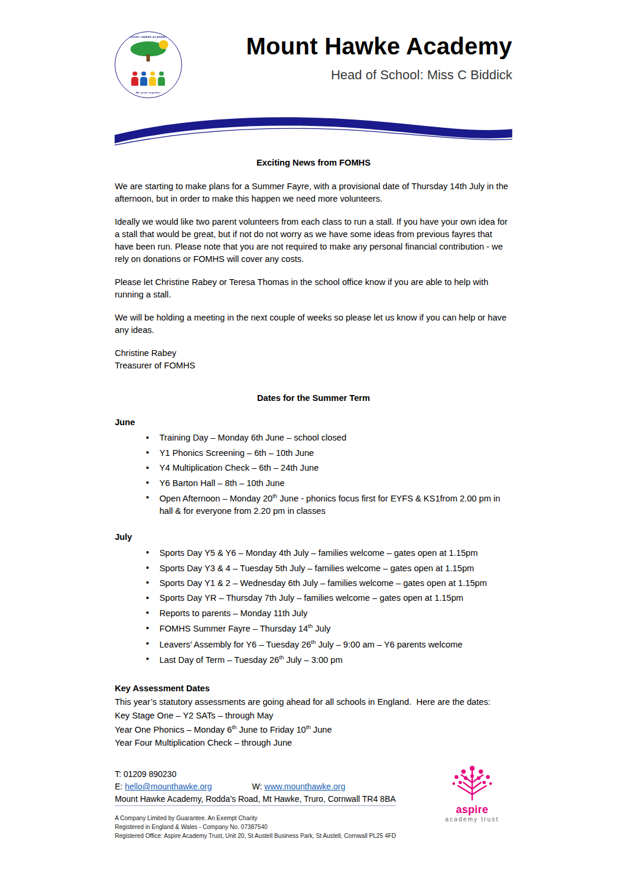MOUNT HAWKE ACADEMY
We grow together
Mount Hawke Academy
Head of School: Miss C Biddick
Exciting News from FOMHS
We are starting to make plans for a Summer Fayre, with a provisional date of Thursday 14th July in the afternoon, but in order to make this happen we need more volunteers.
Ideally we would like two parent volunteers from each class to run a stall. If you have your own idea for a stall that would be great, but if not do not worry as we have some ideas from previous fayres that have been run. Please note that you are not required to make any personal financial contribution - we rely on donations or FOMHS will cover any costs.
Please let Christine Rabey or Teresa Thomas in the school office know if you are able to help with running a stall.
We will be holding a meeting in the next couple of weeks so please let us know if you can help or have any ideas.
Christine Rabey
Treasurer of FOMHS
Dates for the Summer Term
June
Training Day – Monday 6th June – school closed
Y1 Phonics Screening – 6th – 10th June
Y4 Multiplication Check – 6th – 24th June
Y6 Barton Hall – 8th – 10th June
Open Afternoon – Monday 20th June - phonics focus first for EYFS & KS1from 2.00 pm in hall & for everyone from 2.20 pm in classes
July
Sports Day Y5 & Y6 – Monday 4th July – families welcome – gates open at 1.15pm
Sports Day Y3 & 4 – Tuesday 5th July – families welcome – gates open at 1.15pm
Sports Day Y1 & 2 – Wednesday 6th July – families welcome – gates open at 1.15pm
Sports Day YR – Thursday 7th July – families welcome – gates open at 1.15pm
Reports to parents – Monday 11th July
FOMHS Summer Fayre – Thursday 14th July
Leavers’ Assembly for Y6 – Tuesday 26th July – 9:00 am – Y6 parents welcome
Last Day of Term – Tuesday 26th July – 3:00 pm
Key Assessment Dates
This year’s statutory assessments are going ahead for all schools in England. Here are the dates:
Key Stage One – Y2 SATs – through May
Year One Phonics – Monday 6th June to Friday 10th June
Year Four Multiplication Check – through June
T: 01209 890230
E: hello@mounthawke.org W: www.mounthawke.org
Mount Hawke Academy, Rodda’s Road, Mt Hawke, Truro, Cornwall TR4 8BA
A Company Limited by Guarantee. An Exempt Charity
Registered in England & Wales - Company No. 07387540
Registered Office: Aspire Academy Trust, Unit 20, St Austell Business Park, St Austell, Cornwall PL25 4FD
aspire
academy trust